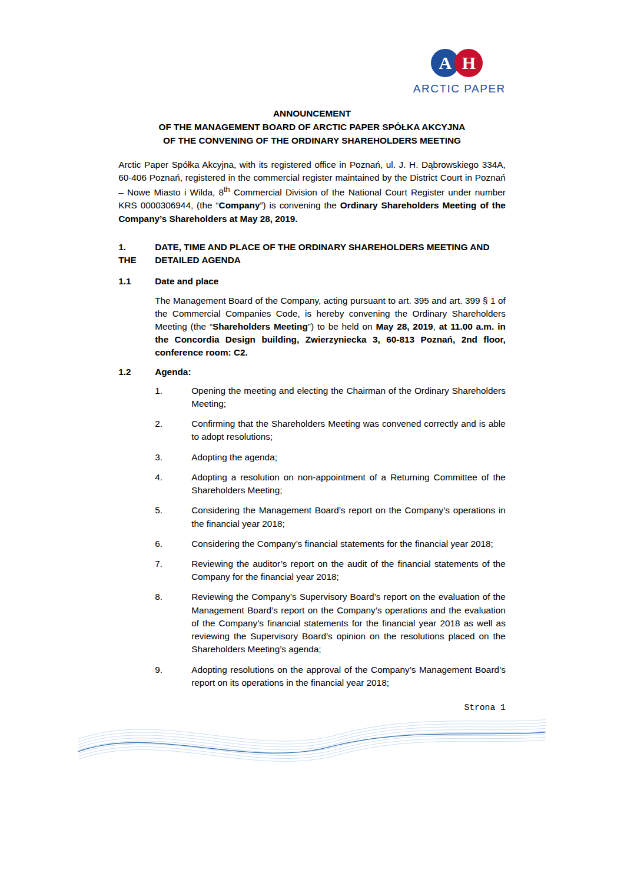A H
ARCTIC PAPER
ANNOUNCEMENT
OF THE MANAGEMENT BOARD OF ARCTIC PAPER SPÓŁKA AKCYJNA
OF THE CONVENING OF THE ORDINARY SHAREHOLDERS MEETING
Arctic Paper Spółka Akcyjna, with its registered office in Poznań, ul. J. H. Dąbrowskiego 334A, 60-406 Poznań, registered in the commercial register maintained by the District Court in Poznań – Nowe Miasto i Wilda, 8th Commercial Division of the National Court Register under number KRS 0000306944, (the “Company”) is convening the Ordinary Shareholders Meeting of the Company’s Shareholders at May 28, 2019.
1.
THE
DATE, TIME AND PLACE OF THE ORDINARY SHAREHOLDERS MEETING AND DETAILED AGENDA
1.1
Date and place
The Management Board of the Company, acting pursuant to art. 395 and art. 399 § 1 of the Commercial Companies Code, is hereby convening the Ordinary Shareholders Meeting (the “Shareholders Meeting”) to be held on May 28, 2019, at 11.00 a.m. in the Concordia Design building, Zwierzyniecka 3, 60-813 Poznań, 2nd floor, conference room: C2.
1.2
Agenda:
1. Opening the meeting and electing the Chairman of the Ordinary Shareholders Meeting;
2. Confirming that the Shareholders Meeting was convened correctly and is able to adopt resolutions;
3. Adopting the agenda;
4. Adopting a resolution on non-appointment of a Returning Committee of the Shareholders Meeting;
5. Considering the Management Board’s report on the Company’s operations in the financial year 2018;
6. Considering the Company’s financial statements for the financial year 2018;
7. Reviewing the auditor’s report on the audit of the financial statements of the Company for the financial year 2018;
8. Reviewing the Company’s Supervisory Board’s report on the evaluation of the Management Board’s report on the Company’s operations and the evaluation of the Company’s financial statements for the financial year 2018 as well as reviewing the Supervisory Board’s opinion on the resolutions placed on the Shareholders Meeting’s agenda;
9. Adopting resolutions on the approval of the Company’s Management Board’s report on its operations in the financial year 2018;
Strona 1